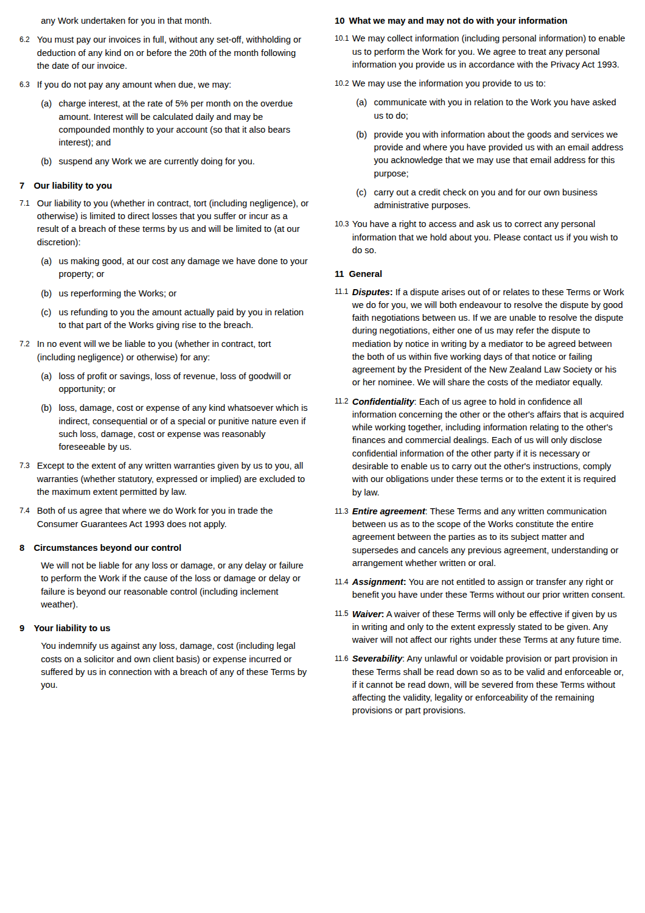any Work undertaken for you in that month.
6.2
You must pay our invoices in full, without any set-off, withholding or deduction of any kind on or before the 20th of the month following the date of our invoice.
6.3
If you do not pay any amount when due, we may:
(a)
charge interest, at the rate of 5% per month on the overdue amount. Interest will be calculated daily and may be compounded monthly to your account (so that it also bears interest); and
(b)
suspend any Work we are currently doing for you.
7 Our liability to you
7.1
Our liability to you (whether in contract, tort (including negligence), or otherwise) is limited to direct losses that you suffer or incur as a result of a breach of these terms by us and will be limited to (at our discretion):
(a)
us making good, at our cost any damage we have done to your property; or
(b)
us reperforming the Works; or
(c)
us refunding to you the amount actually paid by you in relation to that part of the Works giving rise to the breach.
7.2
In no event will we be liable to you (whether in contract, tort (including negligence) or otherwise) for any:
(a)
loss of profit or savings, loss of revenue, loss of goodwill or opportunity; or
(b)
loss, damage, cost or expense of any kind whatsoever which is indirect, consequential or of a special or punitive nature even if such loss, damage, cost or expense was reasonably foreseeable by us.
7.3
Except to the extent of any written warranties given by us to you, all warranties (whether statutory, expressed or implied) are excluded to the maximum extent permitted by law.
7.4
Both of us agree that where we do Work for you in trade the Consumer Guarantees Act 1993 does not apply.
8 Circumstances beyond our control
We will not be liable for any loss or damage, or any delay or failure to perform the Work if the cause of the loss or damage or delay or failure is beyond our reasonable control (including inclement weather).
9 Your liability to us
You indemnify us against any loss, damage, cost (including legal costs on a solicitor and own client basis) or expense incurred or suffered by us in connection with a breach of any of these Terms by you.
10 What we may and may not do with your information
10.1
We may collect information (including personal information) to enable us to perform the Work for you. We agree to treat any personal information you provide us in accordance with the Privacy Act 1993.
10.2
We may use the information you provide to us to:
(a)
communicate with you in relation to the Work you have asked us to do;
(b)
provide you with information about the goods and services we provide and where you have provided us with an email address you acknowledge that we may use that email address for this purpose;
(c)
carry out a credit check on you and for our own business administrative purposes.
10.3
You have a right to access and ask us to correct any personal information that we hold about you. Please contact us if you wish to do so.
11 General
11.1
Disputes: If a dispute arises out of or relates to these Terms or Work we do for you, we will both endeavour to resolve the dispute by good faith negotiations between us. If we are unable to resolve the dispute during negotiations, either one of us may refer the dispute to mediation by notice in writing by a mediator to be agreed between the both of us within five working days of that notice or failing agreement by the President of the New Zealand Law Society or his or her nominee. We will share the costs of the mediator equally.
11.2
Confidentiality: Each of us agree to hold in confidence all information concerning the other or the other's affairs that is acquired while working together, including information relating to the other's finances and commercial dealings. Each of us will only disclose confidential information of the other party if it is necessary or desirable to enable us to carry out the other's instructions, comply with our obligations under these terms or to the extent it is required by law.
11.3
Entire agreement: These Terms and any written communication between us as to the scope of the Works constitute the entire agreement between the parties as to its subject matter and supersedes and cancels any previous agreement, understanding or arrangement whether written or oral.
11.4
Assignment: You are not entitled to assign or transfer any right or benefit you have under these Terms without our prior written consent.
11.5
Waiver: A waiver of these Terms will only be effective if given by us in writing and only to the extent expressly stated to be given. Any waiver will not affect our rights under these Terms at any future time.
11.6
Severability: Any unlawful or voidable provision or part provision in these Terms shall be read down so as to be valid and enforceable or, if it cannot be read down, will be severed from these Terms without affecting the validity, legality or enforceability of the remaining provisions or part provisions.